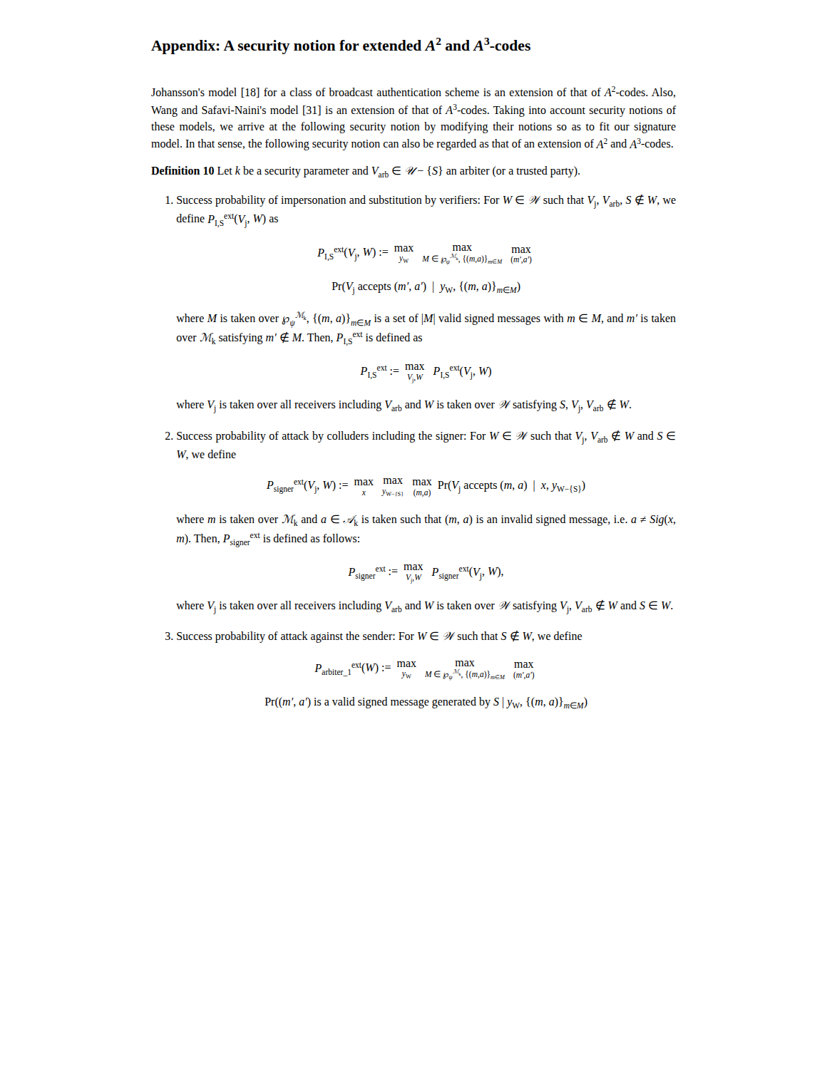Appendix: A security notion for extended A2 and A3-codes
Johansson's model [18] for a class of broadcast authentication scheme is an extension of that of A2-codes. Also, Wang and Safavi-Naini's model [31] is an extension of that of A3-codes. Taking into account security notions of these models, we arrive at the following security notion by modifying their notions so as to fit our signature model. In that sense, the following security notion can also be regarded as that of an extension of A2 and A3-codes.
Definition 10 Let k be a security parameter and Varb ∈ 𝒰 − {S} an arbiter (or a trusted party).
Success probability of impersonation and substitution by verifiers: For W ∈ 𝒲 such that Vj, Varb, S ∉ W, we define PI,Sext(Vj, W) as
PI,Sext(Vj, W) := max yW max M ∈ ℘ψℳk, {(m,a)}m∈M max(m′,a′)
Pr(Vj accepts (m′, a′) | yW, {(m, a)}m∈M)
where M is taken over ℘ψℳk, {(m, a)}m∈M is a set of |M| valid signed messages with m ∈ M, and m′ is taken over ℳk satisfying m′ ∉ M. Then, PI,Sext is defined as
PI,Sext := max Vj,W PI,Sext(Vj, W)
where Vj is taken over all receivers including Varb and W is taken over 𝒲 satisfying S, Vj, Varb ∉ W.
Success probability of attack by colluders including the signer: For W ∈ 𝒲 such that Vj, Varb ∉ W and S ∈ W, we define
Psignerext(Vj, W) := max x max yW−{S} max(m,a) Pr(Vj accepts (m, a) | x, yW−{S})
where m is taken over ℳk and a ∈ 𝒜k is taken such that (m, a) is an invalid signed message, i.e. a ≠ Sig(x, m). Then, Psignerext is defined as follows:
Psignerext := max Vj,W Psignerext(Vj, W),
where Vj is taken over all receivers including Varb and W is taken over 𝒲 satisfying Vj, Varb ∉ W and S ∈ W.
Success probability of attack against the sender: For W ∈ 𝒲 such that S ∉ W, we define
Parbiter_1ext(W) := max yW max M ∈ ℘ψℳk, {(m,a)}m∈M max(m′,a′)
Pr((m′, a′) is a valid signed message generated by S | yW, {(m, a)}m∈M)